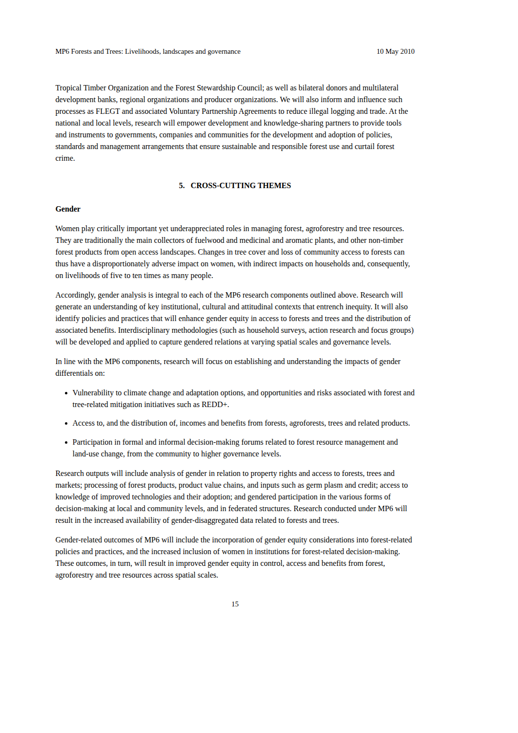MP6 Forests and Trees: Livelihoods, landscapes and governance 10 May 2010
Tropical Timber Organization and the Forest Stewardship Council; as well as bilateral donors and multilateral development banks, regional organizations and producer organizations. We will also inform and influence such processes as FLEGT and associated Voluntary Partnership Agreements to reduce illegal logging and trade. At the national and local levels, research will empower development and knowledge-sharing partners to provide tools and instruments to governments, companies and communities for the development and adoption of policies, standards and management arrangements that ensure sustainable and responsible forest use and curtail forest crime.
5. CROSS-CUTTING THEMES
Gender
Women play critically important yet underappreciated roles in managing forest, agroforestry and tree resources. They are traditionally the main collectors of fuelwood and medicinal and aromatic plants, and other non-timber forest products from open access landscapes. Changes in tree cover and loss of community access to forests can thus have a disproportionately adverse impact on women, with indirect impacts on households and, consequently, on livelihoods of five to ten times as many people.
Accordingly, gender analysis is integral to each of the MP6 research components outlined above. Research will generate an understanding of key institutional, cultural and attitudinal contexts that entrench inequity. It will also identify policies and practices that will enhance gender equity in access to forests and trees and the distribution of associated benefits. Interdisciplinary methodologies (such as household surveys, action research and focus groups) will be developed and applied to capture gendered relations at varying spatial scales and governance levels.
In line with the MP6 components, research will focus on establishing and understanding the impacts of gender differentials on:
Vulnerability to climate change and adaptation options, and opportunities and risks associated with forest and tree-related mitigation initiatives such as REDD+.
Access to, and the distribution of, incomes and benefits from forests, agroforests, trees and related products.
Participation in formal and informal decision-making forums related to forest resource management and land-use change, from the community to higher governance levels.
Research outputs will include analysis of gender in relation to property rights and access to forests, trees and markets; processing of forest products, product value chains, and inputs such as germ plasm and credit; access to knowledge of improved technologies and their adoption; and gendered participation in the various forms of decision-making at local and community levels, and in federated structures. Research conducted under MP6 will result in the increased availability of gender-disaggregated data related to forests and trees.
Gender-related outcomes of MP6 will include the incorporation of gender equity considerations into forest-related policies and practices, and the increased inclusion of women in institutions for forest-related decision-making. These outcomes, in turn, will result in improved gender equity in control, access and benefits from forest, agroforestry and tree resources across spatial scales.
15